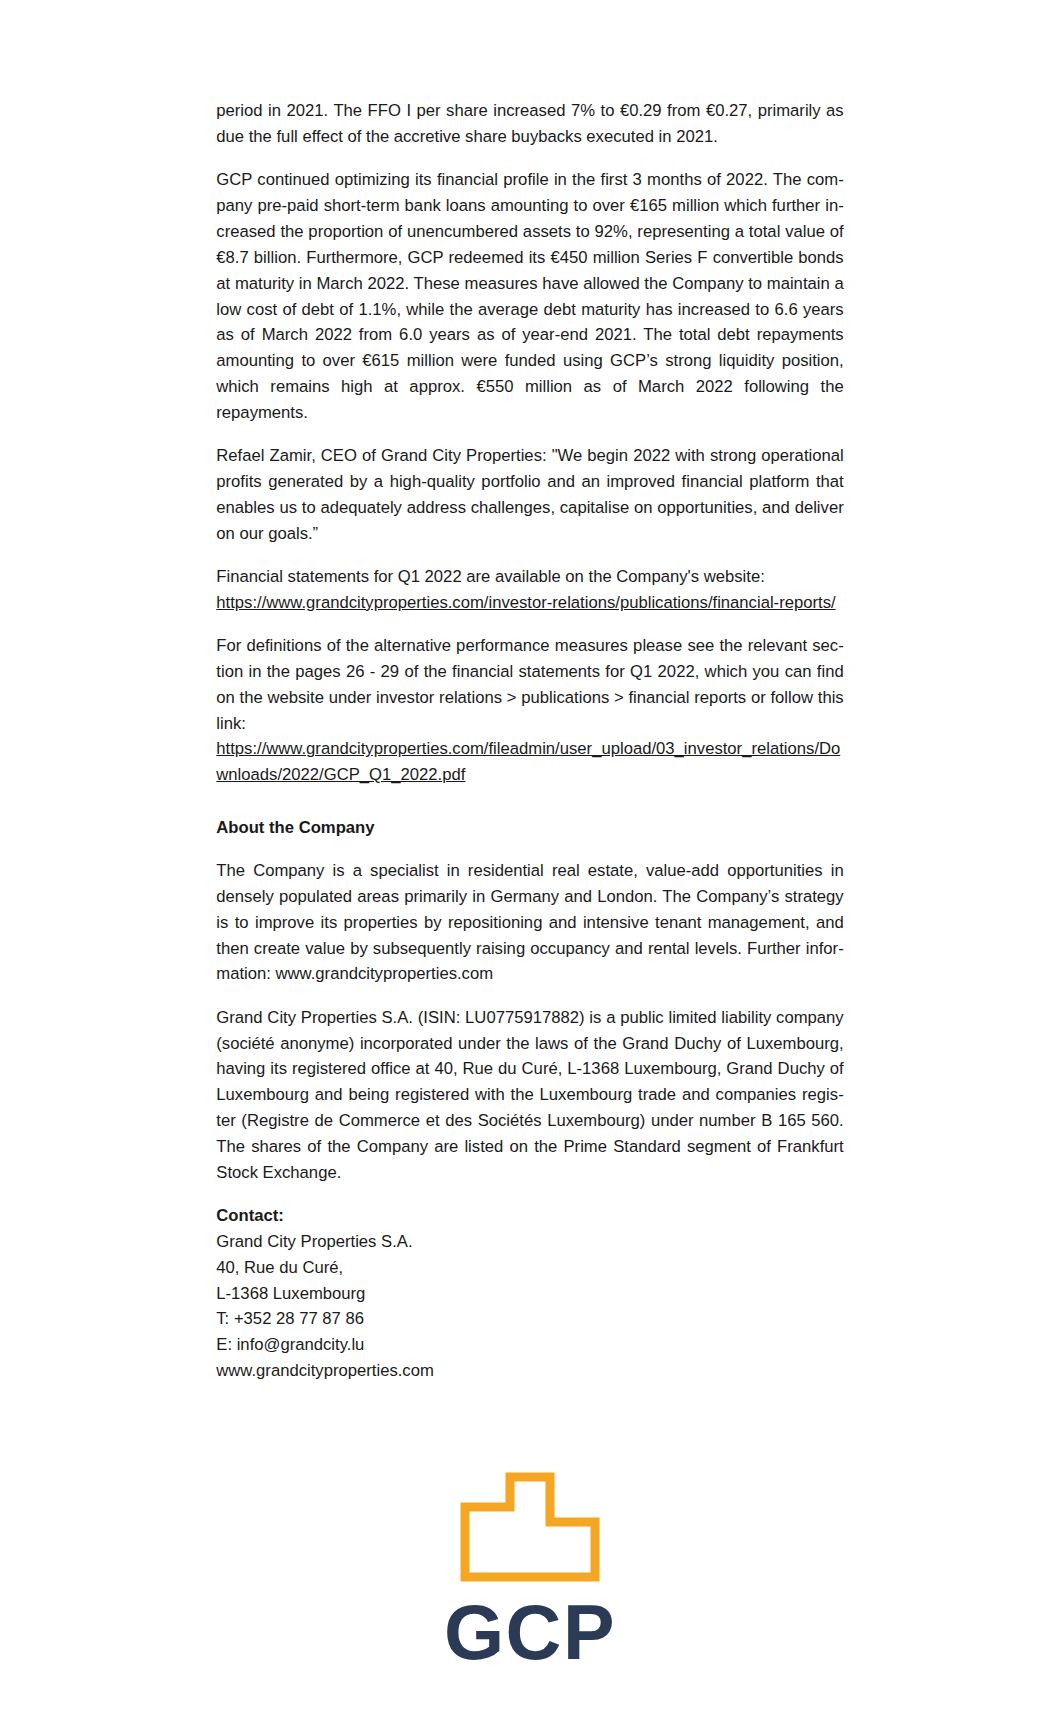period in 2021. The FFO I per share increased 7% to €0.29 from €0.27, primarily as due the full effect of the accretive share buybacks executed in 2021.
GCP continued optimizing its financial profile in the first 3 months of 2022. The company pre-paid short-term bank loans amounting to over €165 million which further increased the proportion of unencumbered assets to 92%, representing a total value of €8.7 billion. Furthermore, GCP redeemed its €450 million Series F convertible bonds at maturity in March 2022. These measures have allowed the Company to maintain a low cost of debt of 1.1%, while the average debt maturity has increased to 6.6 years as of March 2022 from 6.0 years as of year-end 2021. The total debt repayments amounting to over €615 million were funded using GCP’s strong liquidity position, which remains high at approx. €550 million as of March 2022 following the repayments.
Refael Zamir, CEO of Grand City Properties: "We begin 2022 with strong operational profits generated by a high-quality portfolio and an improved financial platform that enables us to adequately address challenges, capitalise on opportunities, and deliver on our goals.”
Financial statements for Q1 2022 are available on the Company's website:
https://www.grandcityproperties.com/investor-relations/publications/financial-reports/
For definitions of the alternative performance measures please see the relevant section in the pages 26 - 29 of the financial statements for Q1 2022, which you can find on the website under investor relations > publications > financial reports or follow this link:
https://www.grandcityproperties.com/fileadmin/user_upload/03_investor_relations/Downloads/2022/GCP_Q1_2022.pdf
About the Company
The Company is a specialist in residential real estate, value-add opportunities in densely populated areas primarily in Germany and London. The Company’s strategy is to improve its properties by repositioning and intensive tenant management, and then create value by subsequently raising occupancy and rental levels. Further information: www.grandcityproperties.com
Grand City Properties S.A. (ISIN: LU0775917882) is a public limited liability company (société anonyme) incorporated under the laws of the Grand Duchy of Luxembourg, having its registered office at 40, Rue du Curé, L-1368 Luxembourg, Grand Duchy of Luxembourg and being registered with the Luxembourg trade and companies register (Registre de Commerce et des Sociétés Luxembourg) under number B 165 560. The shares of the Company are listed on the Prime Standard segment of Frankfurt Stock Exchange.
Contact:
Grand City Properties S.A. 40, Rue du Curé, L-1368 Luxembourg T: +352 28 77 87 86 E: info@grandcity.lu www.grandcityproperties.com
GCP